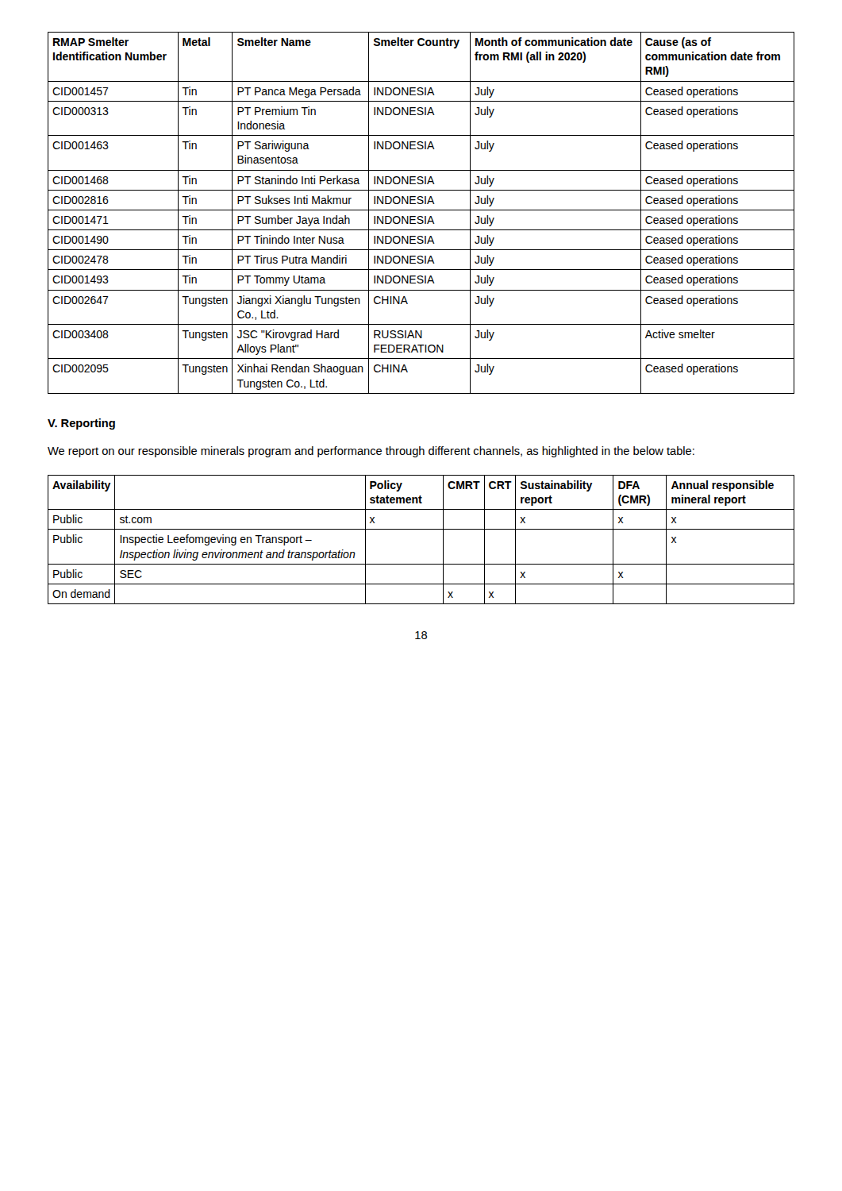| RMAP Smelter Identification Number | Metal | Smelter Name | Smelter Country | Month of communication date from RMI (all in 2020) | Cause (as of communication date from RMI) |
| --- | --- | --- | --- | --- | --- |
| CID001457 | Tin | PT Panca Mega Persada | INDONESIA | July | Ceased operations |
| CID000313 | Tin | PT Premium Tin Indonesia | INDONESIA | July | Ceased operations |
| CID001463 | Tin | PT Sariwiguna Binasentosa | INDONESIA | July | Ceased operations |
| CID001468 | Tin | PT Stanindo Inti Perkasa | INDONESIA | July | Ceased operations |
| CID002816 | Tin | PT Sukses Inti Makmur | INDONESIA | July | Ceased operations |
| CID001471 | Tin | PT Sumber Jaya Indah | INDONESIA | July | Ceased operations |
| CID001490 | Tin | PT Tinindo Inter Nusa | INDONESIA | July | Ceased operations |
| CID002478 | Tin | PT Tirus Putra Mandiri | INDONESIA | July | Ceased operations |
| CID001493 | Tin | PT Tommy Utama | INDONESIA | July | Ceased operations |
| CID002647 | Tungsten | Jiangxi Xianglu Tungsten Co., Ltd. | CHINA | July | Ceased operations |
| CID003408 | Tungsten | JSC "Kirovgrad Hard Alloys Plant" | RUSSIAN FEDERATION | July | Active smelter |
| CID002095 | Tungsten | Xinhai Rendan Shaoguan Tungsten Co., Ltd. | CHINA | July | Ceased operations |
V. Reporting
We report on our responsible minerals program and performance through different channels, as highlighted in the below table:
| Availability | | Policy statement | CMRT | CRT | Sustainability report | DFA (CMR) | Annual responsible mineral report |
| --- | --- | --- | --- | --- | --- | --- | --- |
| Public | st.com | x | | | x | x | x |
| Public | Inspectie Leefomgeving en Transport – Inspection living environment and transportation | | | | | | x |
| Public | SEC | | | | x | x | |
| On demand | | | x | x | | | |
18